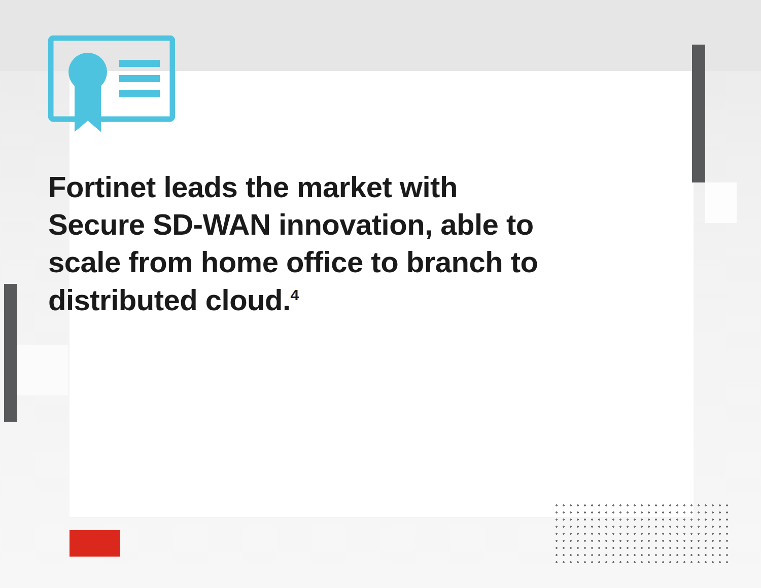Fortinet leads the market with Secure SD-WAN innovation, able to scale from home office to branch to distributed cloud.4